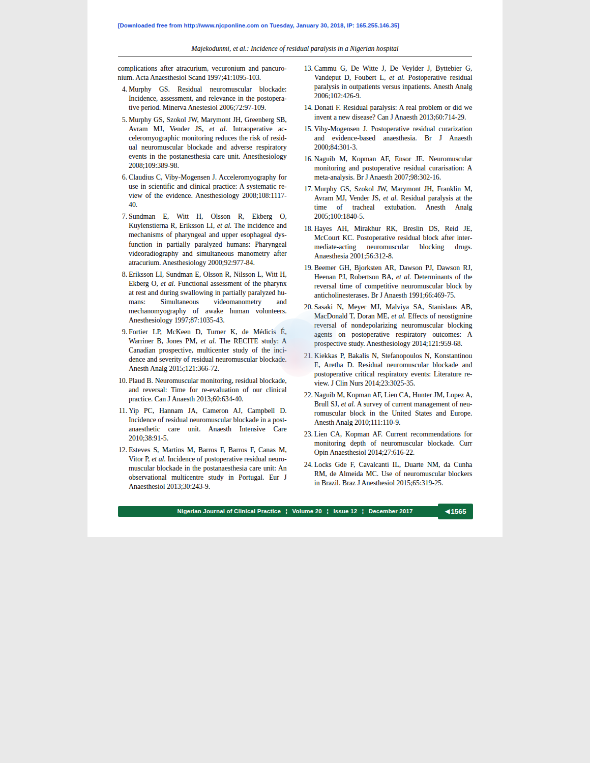[Downloaded free from http://www.njcponline.com on Tuesday, January 30, 2018, IP: 165.255.146.35]
Majekodunmi, et al.: Incidence of residual paralysis in a Nigerian hospital
complications after atracurium, vecuronium and pancuronium. Acta Anaesthesiol Scand 1997;41:1095-103.
Murphy GS. Residual neuromuscular blockade: Incidence, assessment, and relevance in the postoperative period. Minerva Anestesiol 2006;72:97-109.
Murphy GS, Szokol JW, Marymont JH, Greenberg SB, Avram MJ, Vender JS, et al. Intraoperative acceleromyographic monitoring reduces the risk of residual neuromuscular blockade and adverse respiratory events in the postanesthesia care unit. Anesthesiology 2008;109:389-98.
Claudius C, Viby-Mogensen J. Acceleromyography for use in scientific and clinical practice: A systematic review of the evidence. Anesthesiology 2008;108:1117-40.
Sundman E, Witt H, Olsson R, Ekberg O, Kuylenstierna R, Eriksson LI, et al. The incidence and mechanisms of pharyngeal and upper esophageal dysfunction in partially paralyzed humans: Pharyngeal videoradiography and simultaneous manometry after atracurium. Anesthesiology 2000;92:977-84.
Eriksson LI, Sundman E, Olsson R, Nilsson L, Witt H, Ekberg O, et al. Functional assessment of the pharynx at rest and during swallowing in partially paralyzed humans: Simultaneous videomanometry and mechanomyography of awake human volunteers. Anesthesiology 1997;87:1035-43.
Fortier LP, McKeen D, Turner K, de Médicis É, Warriner B, Jones PM, et al. The RECITE study: A Canadian prospective, multicenter study of the incidence and severity of residual neuromuscular blockade. Anesth Analg 2015;121:366-72.
Plaud B. Neuromuscular monitoring, residual blockade, and reversal: Time for re-evaluation of our clinical practice. Can J Anaesth 2013;60:634-40.
Yip PC, Hannam JA, Cameron AJ, Campbell D. Incidence of residual neuromuscular blockade in a post-anaesthetic care unit. Anaesth Intensive Care 2010;38:91-5.
Esteves S, Martins M, Barros F, Barros F, Canas M, Vitor P, et al. Incidence of postoperative residual neuromuscular blockade in the postanaesthesia care unit: An observational multicentre study in Portugal. Eur J Anaesthesiol 2013;30:243-9.
Cammu G, De Witte J, De Veylder J, Byttebier G, Vandeput D, Foubert L, et al. Postoperative residual paralysis in outpatients versus inpatients. Anesth Analg 2006;102:426-9.
Donati F. Residual paralysis: A real problem or did we invent a new disease? Can J Anaesth 2013;60:714-29.
Viby-Mogensen J. Postoperative residual curarization and evidence-based anaesthesia. Br J Anaesth 2000;84:301-3.
Naguib M, Kopman AF, Ensor JE. Neuromuscular monitoring and postoperative residual curarisation: A meta-analysis. Br J Anaesth 2007;98:302-16.
Murphy GS, Szokol JW, Marymont JH, Franklin M, Avram MJ, Vender JS, et al. Residual paralysis at the time of tracheal extubation. Anesth Analg 2005;100:1840-5.
Hayes AH, Mirakhur RK, Breslin DS, Reid JE, McCourt KC. Postoperative residual block after intermediate-acting neuromuscular blocking drugs. Anaesthesia 2001;56:312-8.
Beemer GH, Bjorksten AR, Dawson PJ, Dawson RJ, Heenan PJ, Robertson BA, et al. Determinants of the reversal time of competitive neuromuscular block by anticholinesterases. Br J Anaesth 1991;66:469-75.
Sasaki N, Meyer MJ, Malviya SA, Stanislaus AB, MacDonald T, Doran ME, et al. Effects of neostigmine reversal of nondepolarizing neuromuscular blocking agents on postoperative respiratory outcomes: A prospective study. Anesthesiology 2014;121:959-68.
Kiekkas P, Bakalis N, Stefanopoulos N, Konstantinou E, Aretha D. Residual neuromuscular blockade and postoperative critical respiratory events: Literature review. J Clin Nurs 2014;23:3025-35.
Naguib M, Kopman AF, Lien CA, Hunter JM, Lopez A, Brull SJ, et al. A survey of current management of neuromuscular block in the United States and Europe. Anesth Analg 2010;111:110-9.
Lien CA, Kopman AF. Current recommendations for monitoring depth of neuromuscular blockade. Curr Opin Anaesthesiol 2014;27:616-22.
Locks Gde F, Cavalcanti IL, Duarte NM, da Cunha RM, de Almeida MC. Use of neuromuscular blockers in Brazil. Braz J Anesthesiol 2015;65:319-25.
Nigerian Journal of Clinical Practice¦Volume 20¦Issue 12¦December 2017
◀1565